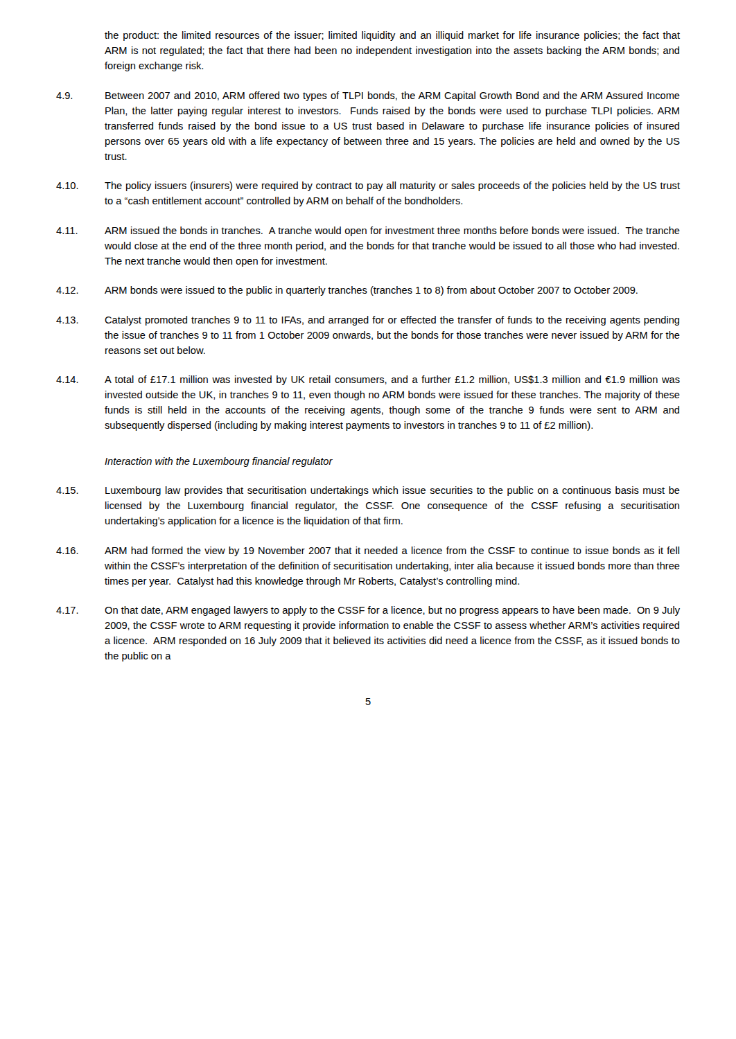the product: the limited resources of the issuer; limited liquidity and an illiquid market for life insurance policies; the fact that ARM is not regulated; the fact that there had been no independent investigation into the assets backing the ARM bonds; and foreign exchange risk.
4.9.
Between 2007 and 2010, ARM offered two types of TLPI bonds, the ARM Capital Growth Bond and the ARM Assured Income Plan, the latter paying regular interest to investors. Funds raised by the bonds were used to purchase TLPI policies. ARM transferred funds raised by the bond issue to a US trust based in Delaware to purchase life insurance policies of insured persons over 65 years old with a life expectancy of between three and 15 years. The policies are held and owned by the US trust.
4.10.
The policy issuers (insurers) were required by contract to pay all maturity or sales proceeds of the policies held by the US trust to a “cash entitlement account” controlled by ARM on behalf of the bondholders.
4.11.
ARM issued the bonds in tranches. A tranche would open for investment three months before bonds were issued. The tranche would close at the end of the three month period, and the bonds for that tranche would be issued to all those who had invested. The next tranche would then open for investment.
4.12.
ARM bonds were issued to the public in quarterly tranches (tranches 1 to 8) from about October 2007 to October 2009.
4.13.
Catalyst promoted tranches 9 to 11 to IFAs, and arranged for or effected the transfer of funds to the receiving agents pending the issue of tranches 9 to 11 from 1 October 2009 onwards, but the bonds for those tranches were never issued by ARM for the reasons set out below.
4.14.
A total of £17.1 million was invested by UK retail consumers, and a further £1.2 million, US$1.3 million and €1.9 million was invested outside the UK, in tranches 9 to 11, even though no ARM bonds were issued for these tranches. The majority of these funds is still held in the accounts of the receiving agents, though some of the tranche 9 funds were sent to ARM and subsequently dispersed (including by making interest payments to investors in tranches 9 to 11 of £2 million).
Interaction with the Luxembourg financial regulator
4.15.
Luxembourg law provides that securitisation undertakings which issue securities to the public on a continuous basis must be licensed by the Luxembourg financial regulator, the CSSF. One consequence of the CSSF refusing a securitisation undertaking’s application for a licence is the liquidation of that firm.
4.16.
ARM had formed the view by 19 November 2007 that it needed a licence from the CSSF to continue to issue bonds as it fell within the CSSF’s interpretation of the definition of securitisation undertaking, inter alia because it issued bonds more than three times per year. Catalyst had this knowledge through Mr Roberts, Catalyst’s controlling mind.
4.17.
On that date, ARM engaged lawyers to apply to the CSSF for a licence, but no progress appears to have been made. On 9 July 2009, the CSSF wrote to ARM requesting it provide information to enable the CSSF to assess whether ARM’s activities required a licence. ARM responded on 16 July 2009 that it believed its activities did need a licence from the CSSF, as it issued bonds to the public on a
5